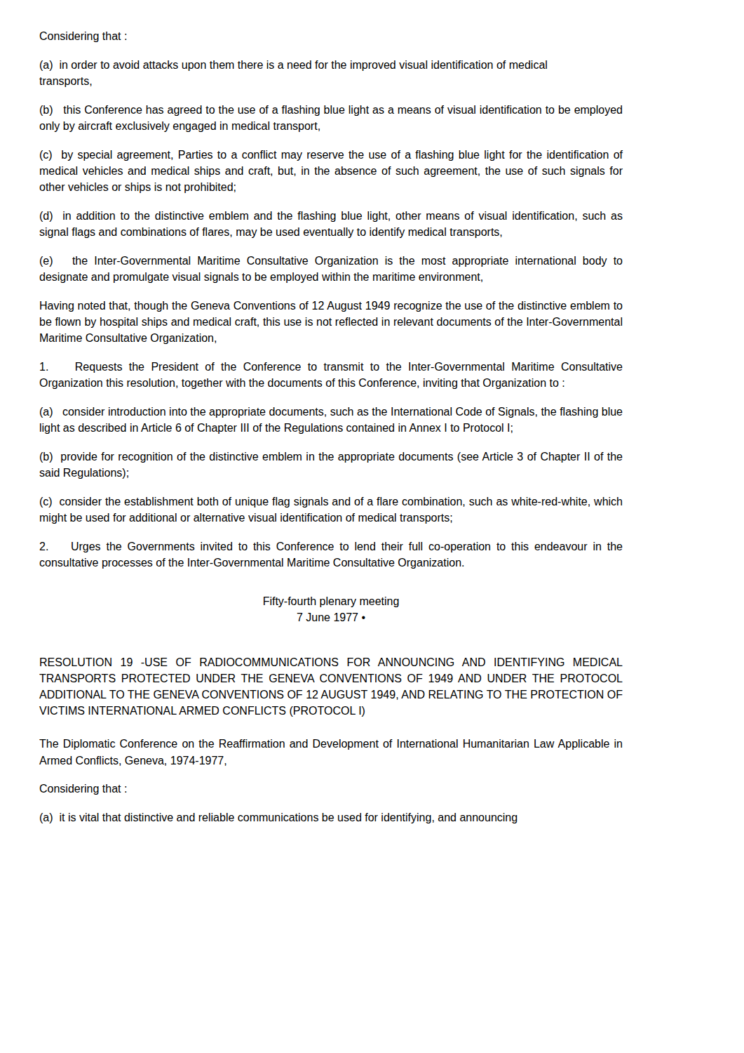Considering that :
(a) in order to avoid attacks upon them there is a need for the improved visual identification of medical
transports,
(b) this Conference has agreed to the use of a flashing blue light as a means of visual identification to be employed only by aircraft exclusively engaged in medical transport,
(c) by special agreement, Parties to a conflict may reserve the use of a flashing blue light for the identification of medical vehicles and medical ships and craft, but, in the absence of such agreement, the use of such signals for other vehicles or ships is not prohibited;
(d) in addition to the distinctive emblem and the flashing blue light, other means of visual identification, such as signal flags and combinations of flares, may be used eventually to identify medical transports,
(e) the Inter-Governmental Maritime Consultative Organization is the most appropriate international body to designate and promulgate visual signals to be employed within the maritime environment,
Having noted that, though the Geneva Conventions of 12 August 1949 recognize the use of the distinctive emblem to be flown by hospital ships and medical craft, this use is not reflected in relevant documents of the Inter-Governmental Maritime Consultative Organization,
1. Requests the President of the Conference to transmit to the Inter-Governmental Maritime Consultative Organization this resolution, together with the documents of this Conference, inviting that Organization to :
(a) consider introduction into the appropriate documents, such as the International Code of Signals, the flashing blue light as described in Article 6 of Chapter III of the Regulations contained in Annex I to Protocol I;
(b) provide for recognition of the distinctive emblem in the appropriate documents (see Article 3 of Chapter II of the said Regulations);
(c) consider the establishment both of unique flag signals and of a flare combination, such as white-red-white, which might be used for additional or alternative visual identification of medical transports;
2. Urges the Governments invited to this Conference to lend their full co-operation to this endeavour in the consultative processes of the Inter-Governmental Maritime Consultative Organization.
Fifty-fourth plenary meeting
7 June 1977 •
RESOLUTION 19 -USE OF RADIOCOMMUNICATIONS FOR ANNOUNCING AND IDENTIFYING MEDICAL TRANSPORTS PROTECTED UNDER THE GENEVA CONVENTIONS OF 1949 AND UNDER THE PROTOCOL ADDITIONAL TO THE GENEVA CONVENTIONS OF 12 AUGUST 1949, AND RELATING TO THE PROTECTION OF VICTIMS INTERNATIONAL ARMED CONFLICTS (PROTOCOL I)
The Diplomatic Conference on the Reaffirmation and Development of International Humanitarian Law Applicable in Armed Conflicts, Geneva, 1974-1977,
Considering that :
(a) it is vital that distinctive and reliable communications be used for identifying, and announcing